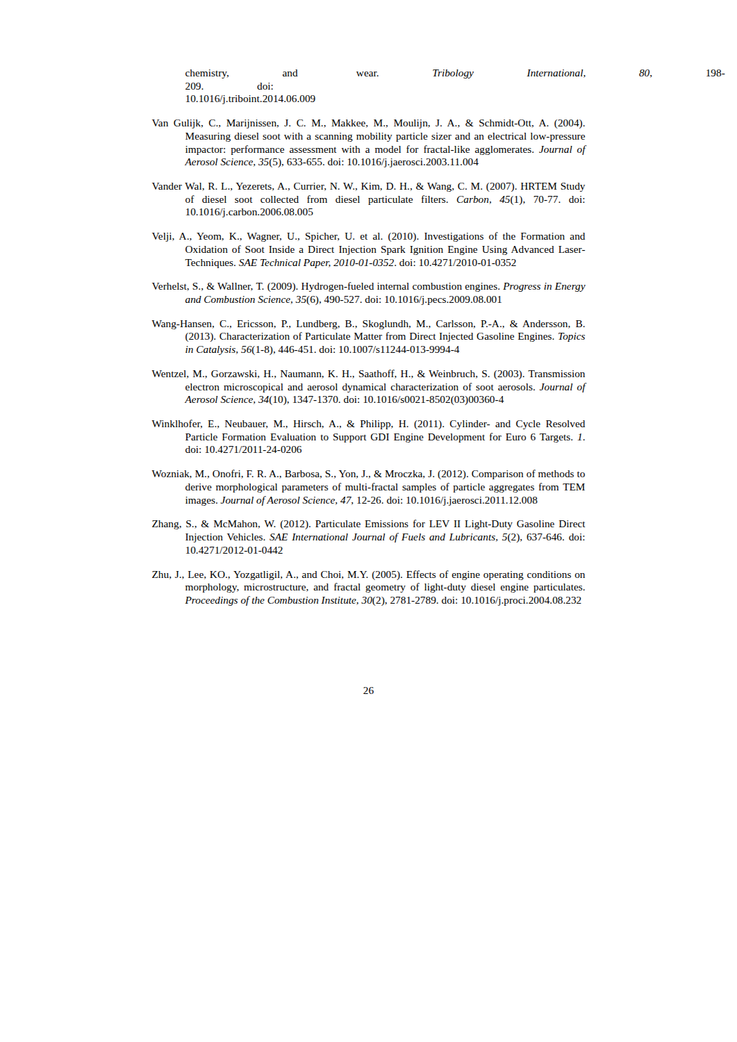chemistry, and wear. Tribology International, 80, 198-209. doi: 10.1016/j.triboint.2014.06.009
Van Gulijk, C., Marijnissen, J. C. M., Makkee, M., Moulijn, J. A., & Schmidt-Ott, A. (2004). Measuring diesel soot with a scanning mobility particle sizer and an electrical low-pressure impactor: performance assessment with a model for fractal-like agglomerates. Journal of Aerosol Science, 35(5), 633-655. doi: 10.1016/j.jaerosci.2003.11.004
Vander Wal, R. L., Yezerets, A., Currier, N. W., Kim, D. H., & Wang, C. M. (2007). HRTEM Study of diesel soot collected from diesel particulate filters. Carbon, 45(1), 70-77. doi: 10.1016/j.carbon.2006.08.005
Velji, A., Yeom, K., Wagner, U., Spicher, U. et al. (2010). Investigations of the Formation and Oxidation of Soot Inside a Direct Injection Spark Ignition Engine Using Advanced Laser-Techniques. SAE Technical Paper, 2010-01-0352. doi: 10.4271/2010-01-0352
Verhelst, S., & Wallner, T. (2009). Hydrogen-fueled internal combustion engines. Progress in Energy and Combustion Science, 35(6), 490-527. doi: 10.1016/j.pecs.2009.08.001
Wang-Hansen, C., Ericsson, P., Lundberg, B., Skoglundh, M., Carlsson, P.-A., & Andersson, B. (2013). Characterization of Particulate Matter from Direct Injected Gasoline Engines. Topics in Catalysis, 56(1-8), 446-451. doi: 10.1007/s11244-013-9994-4
Wentzel, M., Gorzawski, H., Naumann, K. H., Saathoff, H., & Weinbruch, S. (2003). Transmission electron microscopical and aerosol dynamical characterization of soot aerosols. Journal of Aerosol Science, 34(10), 1347-1370. doi: 10.1016/s0021-8502(03)00360-4
Winklhofer, E., Neubauer, M., Hirsch, A., & Philipp, H. (2011). Cylinder- and Cycle Resolved Particle Formation Evaluation to Support GDI Engine Development for Euro 6 Targets. 1. doi: 10.4271/2011-24-0206
Wozniak, M., Onofri, F. R. A., Barbosa, S., Yon, J., & Mroczka, J. (2012). Comparison of methods to derive morphological parameters of multi-fractal samples of particle aggregates from TEM images. Journal of Aerosol Science, 47, 12-26. doi: 10.1016/j.jaerosci.2011.12.008
Zhang, S., & McMahon, W. (2012). Particulate Emissions for LEV II Light-Duty Gasoline Direct Injection Vehicles. SAE International Journal of Fuels and Lubricants, 5(2), 637-646. doi: 10.4271/2012-01-0442
Zhu, J., Lee, KO., Yozgatligil, A., and Choi, M.Y. (2005). Effects of engine operating conditions on morphology, microstructure, and fractal geometry of light-duty diesel engine particulates. Proceedings of the Combustion Institute, 30(2), 2781-2789. doi: 10.1016/j.proci.2004.08.232
26